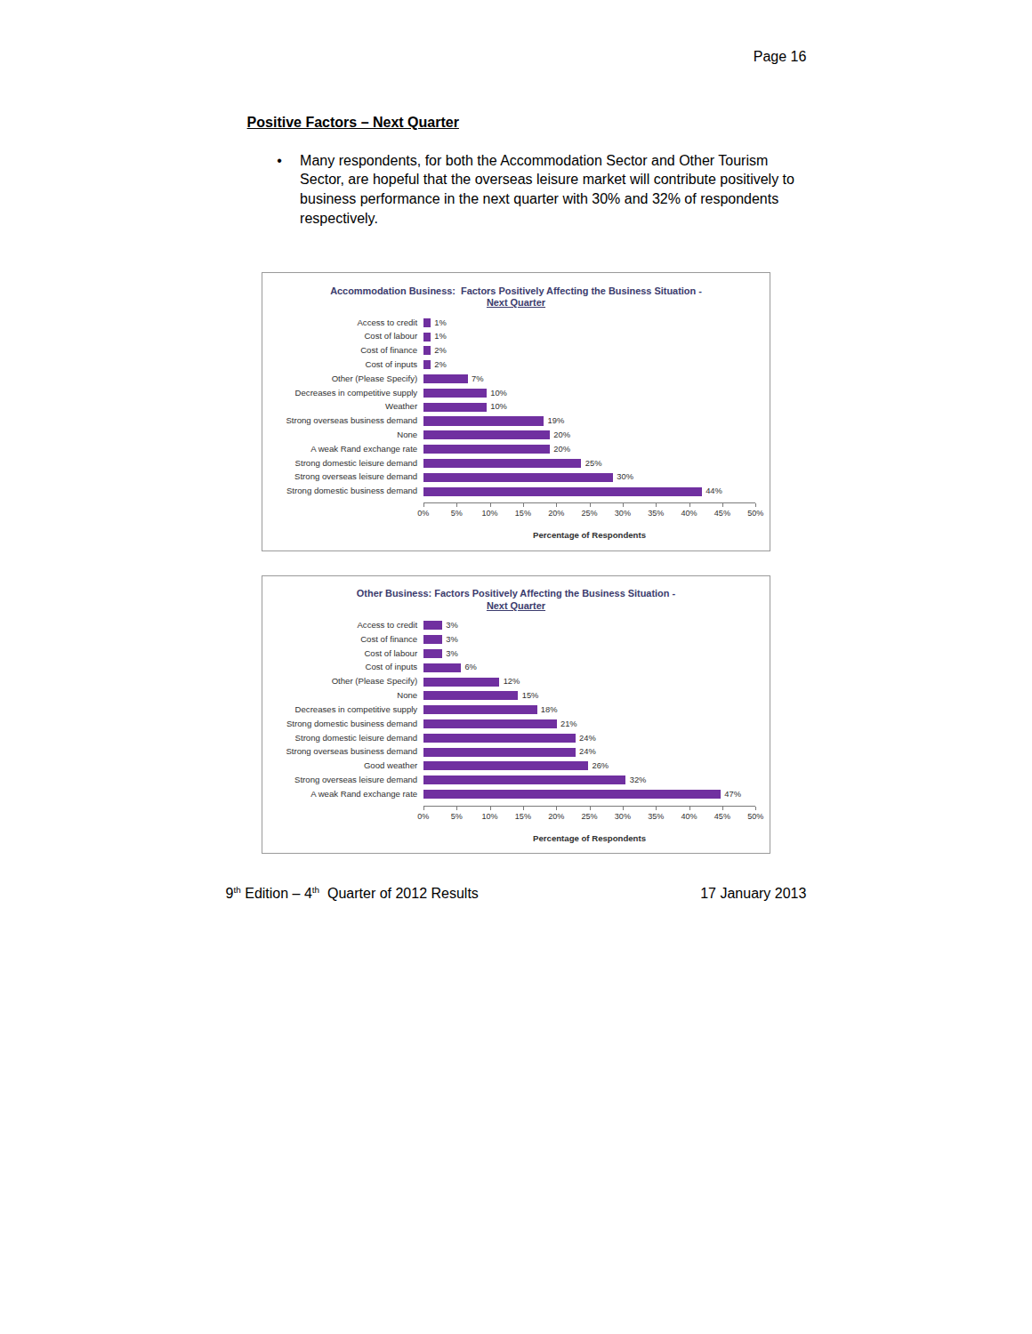Page 16
Positive Factors – Next Quarter
Many respondents, for both the Accommodation Sector and Other Tourism Sector, are hopeful that the overseas leisure market will contribute positively to business performance in the next quarter with 30% and 32% of respondents respectively.
Accommodation Business: Factors Positively Affecting the Business Situation -
Next Quarter
Access to credit
1%
Cost of labour
1%
Cost of finance
2%
Cost of inputs
2%
Other (Please Specify)
7%
Decreases in competitive supply
10%
Weather
10%
Strong overseas business demand
19%
None
20%
A weak Rand exchange rate
20%
Strong domestic leisure demand
25%
Strong overseas leisure demand
30%
Strong domestic business demand
44%
0% 5% 10% 15% 20% 25% 30% 35% 40% 45% 50%
Percentage of Respondents
Other Business: Factors Positively Affecting the Business Situation -
Next Quarter
Access to credit
3%
Cost of finance
3%
Cost of labour
3%
Cost of inputs
6%
Other (Please Specify)
12%
None
15%
Decreases in competitive supply
18%
Strong domestic business demand
21%
Strong domestic leisure demand
24%
Strong overseas business demand
24%
Good weather
26%
Strong overseas leisure demand
32%
A weak Rand exchange rate
47%
0% 5% 10% 15% 20% 25% 30% 35% 40% 45% 50%
Percentage of Respondents
9th Edition – 4th Quarter of 2012 Results
17 January 2013